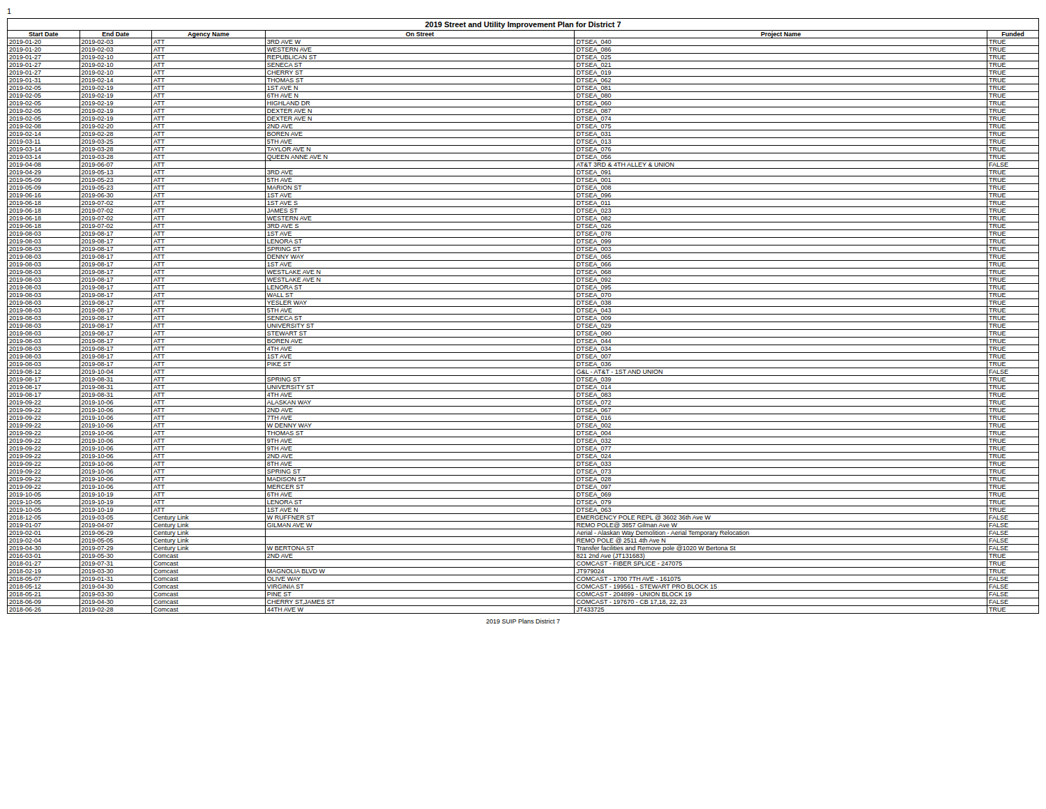1
2019 Street and Utility Improvement Plan for District 7
| Start Date | End Date | Agency Name | On Street | Project Name | Funded |
| --- | --- | --- | --- | --- | --- |
| 2019-01-20 | 2019-02-03 | ATT | 3RD AVE W | DTSEA_040 | TRUE |
| 2019-01-20 | 2019-02-03 | ATT | WESTERN AVE | DTSEA_086 | TRUE |
| 2019-01-27 | 2019-02-10 | ATT | REPUBLICAN ST | DTSEA_025 | TRUE |
| 2019-01-27 | 2019-02-10 | ATT | SENECA ST | DTSEA_021 | TRUE |
| 2019-01-27 | 2019-02-10 | ATT | CHERRY ST | DTSEA_019 | TRUE |
| 2019-01-31 | 2019-02-14 | ATT | THOMAS ST | DTSEA_062 | TRUE |
| 2019-02-05 | 2019-02-19 | ATT | 1ST AVE N | DTSEA_081 | TRUE |
| 2019-02-05 | 2019-02-19 | ATT | 6TH AVE N | DTSEA_080 | TRUE |
| 2019-02-05 | 2019-02-19 | ATT | HIGHLAND DR | DTSEA_060 | TRUE |
| 2019-02-05 | 2019-02-19 | ATT | DEXTER AVE N | DTSEA_087 | TRUE |
| 2019-02-05 | 2019-02-19 | ATT | DEXTER AVE N | DTSEA_074 | TRUE |
| 2019-02-08 | 2019-02-20 | ATT | 2ND AVE | DTSEA_075 | TRUE |
| 2019-02-14 | 2019-02-28 | ATT | BOREN AVE | DTSEA_031 | TRUE |
| 2019-03-11 | 2019-03-25 | ATT | 5TH AVE | DTSEA_013 | TRUE |
| 2019-03-14 | 2019-03-28 | ATT | TAYLOR AVE N | DTSEA_076 | TRUE |
| 2019-03-14 | 2019-03-28 | ATT | QUEEN ANNE AVE N | DTSEA_056 | TRUE |
| 2019-04-08 | 2019-06-07 | ATT | | AT&T 3RD & 4TH ALLEY & UNION | FALSE |
| 2019-04-29 | 2019-05-13 | ATT | 3RD AVE | DTSEA_091 | TRUE |
| 2019-05-09 | 2019-05-23 | ATT | 5TH AVE | DTSEA_001 | TRUE |
| 2019-05-09 | 2019-05-23 | ATT | MARION ST | DTSEA_008 | TRUE |
| 2019-06-16 | 2019-06-30 | ATT | 1ST AVE | DTSEA_096 | TRUE |
| 2019-06-18 | 2019-07-02 | ATT | 1ST AVE S | DTSEA_011 | TRUE |
| 2019-06-18 | 2019-07-02 | ATT | JAMES ST | DTSEA_023 | TRUE |
| 2019-06-18 | 2019-07-02 | ATT | WESTERN AVE | DTSEA_082 | TRUE |
| 2019-06-18 | 2019-07-02 | ATT | 3RD AVE S | DTSEA_026 | TRUE |
| 2019-08-03 | 2019-08-17 | ATT | 1ST AVE | DTSEA_078 | TRUE |
| 2019-08-03 | 2019-08-17 | ATT | LENORA ST | DTSEA_099 | TRUE |
| 2019-08-03 | 2019-08-17 | ATT | SPRING ST | DTSEA_003 | TRUE |
| 2019-08-03 | 2019-08-17 | ATT | DENNY WAY | DTSEA_065 | TRUE |
| 2019-08-03 | 2019-08-17 | ATT | 1ST AVE | DTSEA_066 | TRUE |
| 2019-08-03 | 2019-08-17 | ATT | WESTLAKE AVE N | DTSEA_068 | TRUE |
| 2019-08-03 | 2019-08-17 | ATT | WESTLAKE AVE N | DTSEA_092 | TRUE |
| 2019-08-03 | 2019-08-17 | ATT | LENORA ST | DTSEA_095 | TRUE |
| 2019-08-03 | 2019-08-17 | ATT | WALL ST | DTSEA_070 | TRUE |
| 2019-08-03 | 2019-08-17 | ATT | YESLER WAY | DTSEA_038 | TRUE |
| 2019-08-03 | 2019-08-17 | ATT | 5TH AVE | DTSEA_043 | TRUE |
| 2019-08-03 | 2019-08-17 | ATT | SENECA ST | DTSEA_009 | TRUE |
| 2019-08-03 | 2019-08-17 | ATT | UNIVERSITY ST | DTSEA_029 | TRUE |
| 2019-08-03 | 2019-08-17 | ATT | STEWART ST | DTSEA_090 | TRUE |
| 2019-08-03 | 2019-08-17 | ATT | BOREN AVE | DTSEA_044 | TRUE |
| 2019-08-03 | 2019-08-17 | ATT | 4TH AVE | DTSEA_034 | TRUE |
| 2019-08-03 | 2019-08-17 | ATT | 1ST AVE | DTSEA_007 | TRUE |
| 2019-08-03 | 2019-08-17 | ATT | PIKE ST | DTSEA_036 | TRUE |
| 2019-08-12 | 2019-10-04 | ATT | | G&L - AT&T - 1ST AND UNION | FALSE |
| 2019-08-17 | 2019-08-31 | ATT | SPRING ST | DTSEA_039 | TRUE |
| 2019-08-17 | 2019-08-31 | ATT | UNIVERSITY ST | DTSEA_014 | TRUE |
| 2019-08-17 | 2019-08-31 | ATT | 4TH AVE | DTSEA_083 | TRUE |
| 2019-09-22 | 2019-10-06 | ATT | ALASKAN WAY | DTSEA_072 | TRUE |
| 2019-09-22 | 2019-10-06 | ATT | 2ND AVE | DTSEA_067 | TRUE |
| 2019-09-22 | 2019-10-06 | ATT | 7TH AVE | DTSEA_016 | TRUE |
| 2019-09-22 | 2019-10-06 | ATT | W DENNY WAY | DTSEA_002 | TRUE |
| 2019-09-22 | 2019-10-06 | ATT | THOMAS ST | DTSEA_004 | TRUE |
| 2019-09-22 | 2019-10-06 | ATT | 9TH AVE | DTSEA_032 | TRUE |
| 2019-09-22 | 2019-10-06 | ATT | 9TH AVE | DTSEA_077 | TRUE |
| 2019-09-22 | 2019-10-06 | ATT | 2ND AVE | DTSEA_024 | TRUE |
| 2019-09-22 | 2019-10-06 | ATT | 8TH AVE | DTSEA_033 | TRUE |
| 2019-09-22 | 2019-10-06 | ATT | SPRING ST | DTSEA_073 | TRUE |
| 2019-09-22 | 2019-10-06 | ATT | MADISON ST | DTSEA_028 | TRUE |
| 2019-09-22 | 2019-10-06 | ATT | MERCER ST | DTSEA_097 | TRUE |
| 2019-10-05 | 2019-10-19 | ATT | 6TH AVE | DTSEA_069 | TRUE |
| 2019-10-05 | 2019-10-19 | ATT | LENORA ST | DTSEA_079 | TRUE |
| 2019-10-05 | 2019-10-19 | ATT | 1ST AVE N | DTSEA_063 | TRUE |
| 2018-12-05 | 2019-03-05 | Century Link | W RUFFNER ST | EMERGENCY POLE REPL @ 3602 36th Ave W | FALSE |
| 2019-01-07 | 2019-04-07 | Century Link | GILMAN AVE W | REMO POLE@ 3857 Gilman Ave W | FALSE |
| 2019-02-01 | 2019-06-29 | Century Link | | Aerial - Alaskan Way Demolition - Aerial Temporary Relocation | FALSE |
| 2019-02-04 | 2019-05-05 | Century Link | | REMO POLE @ 2511 4th Ave N | FALSE |
| 2019-04-30 | 2019-07-29 | Century Link | W BERTONA ST | Transfer facilities and Remove pole @1020 W Bertona St | FALSE |
| 2016-03-01 | 2019-05-30 | Comcast | 2ND AVE | 821 2nd Ave (JT131683) | TRUE |
| 2018-01-27 | 2019-07-31 | Comcast | | COMCAST - FIBER SPLICE - 247075 | TRUE |
| 2018-02-19 | 2019-03-30 | Comcast | MAGNOLIA BLVD W | JT979024 | TRUE |
| 2018-05-07 | 2019-01-31 | Comcast | OLIVE WAY | COMCAST - 1700 7TH AVE - 161075 | FALSE |
| 2018-05-12 | 2019-04-30 | Comcast | VIRGINIA ST | COMCAST - 199561 - STEWART PRO BLOCK 15 | FALSE |
| 2018-05-21 | 2019-03-30 | Comcast | PINE ST | COMCAST - 204899 - UNION BLOCK 19 | FALSE |
| 2018-06-09 | 2019-04-30 | Comcast | CHERRY ST,JAMES ST | COMCAST - 197670 - CB 17,18, 22, 23 | FALSE |
| 2018-06-26 | 2019-02-28 | Comcast | 44TH AVE W | JT433725 | TRUE |
2019 SUIP Plans District 7